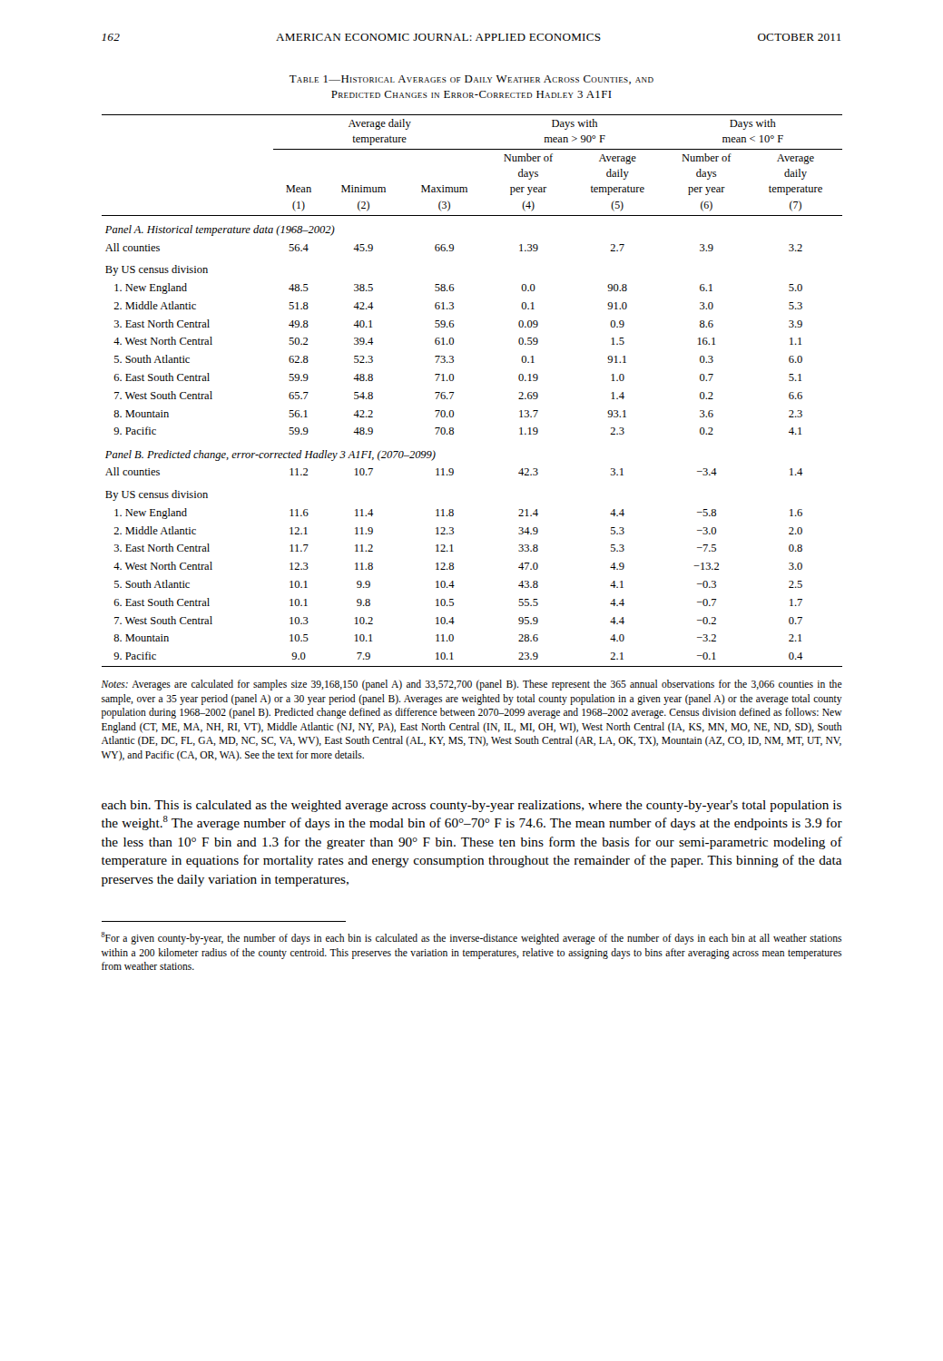162 American Economic Journal: Applied Economics October 2011
Table 1—Historical Averages of Daily Weather Across Counties, and Predicted Changes in Error-Corrected Hadley 3 A1FI
| | Average daily temperature | Days with mean > 90° F | Days with mean < 10° F |
| --- | --- | --- | --- |
| | Mean | Minimum | Maximum | Number of days per year | Average daily temperature | Number of days per year | Average daily temperature |
| | (1) | (2) | (3) | (4) | (5) | (6) | (7) |
| Panel A. Historical temperature data (1968–2002) |
| All counties | 56.4 | 45.9 | 66.9 | 1.39 | 2.7 | 3.9 | 3.2 |
| By US census division |
| 1. New England | 48.5 | 38.5 | 58.6 | 0.0 | 90.8 | 6.1 | 5.0 |
| 2. Middle Atlantic | 51.8 | 42.4 | 61.3 | 0.1 | 91.0 | 3.0 | 5.3 |
| 3. East North Central | 49.8 | 40.1 | 59.6 | 0.09 | 0.9 | 8.6 | 3.9 |
| 4. West North Central | 50.2 | 39.4 | 61.0 | 0.59 | 1.5 | 16.1 | 1.1 |
| 5. South Atlantic | 62.8 | 52.3 | 73.3 | 0.1 | 91.1 | 0.3 | 6.0 |
| 6. East South Central | 59.9 | 48.8 | 71.0 | 0.19 | 1.0 | 0.7 | 5.1 |
| 7. West South Central | 65.7 | 54.8 | 76.7 | 2.69 | 1.4 | 0.2 | 6.6 |
| 8. Mountain | 56.1 | 42.2 | 70.0 | 13.7 | 93.1 | 3.6 | 2.3 |
| 9. Pacific | 59.9 | 48.9 | 70.8 | 1.19 | 2.3 | 0.2 | 4.1 |
| Panel B. Predicted change, error-corrected Hadley 3 A1FI, (2070–2099) |
| All counties | 11.2 | 10.7 | 11.9 | 42.3 | 3.1 | −3.4 | 1.4 |
| By US census division |
| 1. New England | 11.6 | 11.4 | 11.8 | 21.4 | 4.4 | −5.8 | 1.6 |
| 2. Middle Atlantic | 12.1 | 11.9 | 12.3 | 34.9 | 5.3 | −3.0 | 2.0 |
| 3. East North Central | 11.7 | 11.2 | 12.1 | 33.8 | 5.3 | −7.5 | 0.8 |
| 4. West North Central | 12.3 | 11.8 | 12.8 | 47.0 | 4.9 | −13.2 | 3.0 |
| 5. South Atlantic | 10.1 | 9.9 | 10.4 | 43.8 | 4.1 | −0.3 | 2.5 |
| 6. East South Central | 10.1 | 9.8 | 10.5 | 55.5 | 4.4 | −0.7 | 1.7 |
| 7. West South Central | 10.3 | 10.2 | 10.4 | 95.9 | 4.4 | −0.2 | 0.7 |
| 8. Mountain | 10.5 | 10.1 | 11.0 | 28.6 | 4.0 | −3.2 | 2.1 |
| 9. Pacific | 9.0 | 7.9 | 10.1 | 23.9 | 2.1 | −0.1 | 0.4 |
Notes: Averages are calculated for samples size 39,168,150 (panel A) and 33,572,700 (panel B). These represent the 365 annual observations for the 3,066 counties in the sample, over a 35 year period (panel A) or a 30 year period (panel B). Averages are weighted by total county population in a given year (panel A) or the average total county population during 1968–2002 (panel B). Predicted change defined as difference between 2070–2099 average and 1968–2002 average. Census division defined as follows: New England (CT, ME, MA, NH, RI, VT), Middle Atlantic (NJ, NY, PA), East North Central (IN, IL, MI, OH, WI), West North Central (IA, KS, MN, MO, NE, ND, SD), South Atlantic (DE, DC, FL, GA, MD, NC, SC, VA, WV), East South Central (AL, KY, MS, TN), West South Central (AR, LA, OK, TX), Mountain (AZ, CO, ID, NM, MT, UT, NV, WY), and Pacific (CA, OR, WA). See the text for more details.
each bin. This is calculated as the weighted average across county-by-year realizations, where the county-by-year's total population is the weight.8 The average number of days in the modal bin of 60°–70° F is 74.6. The mean number of days at the endpoints is 3.9 for the less than 10° F bin and 1.3 for the greater than 90° F bin. These ten bins form the basis for our semi-parametric modeling of temperature in equations for mortality rates and energy consumption throughout the remainder of the paper. This binning of the data preserves the daily variation in temperatures,
8For a given county-by-year, the number of days in each bin is calculated as the inverse-distance weighted average of the number of days in each bin at all weather stations within a 200 kilometer radius of the county centroid. This preserves the variation in temperatures, relative to assigning days to bins after averaging across mean temperatures from weather stations.